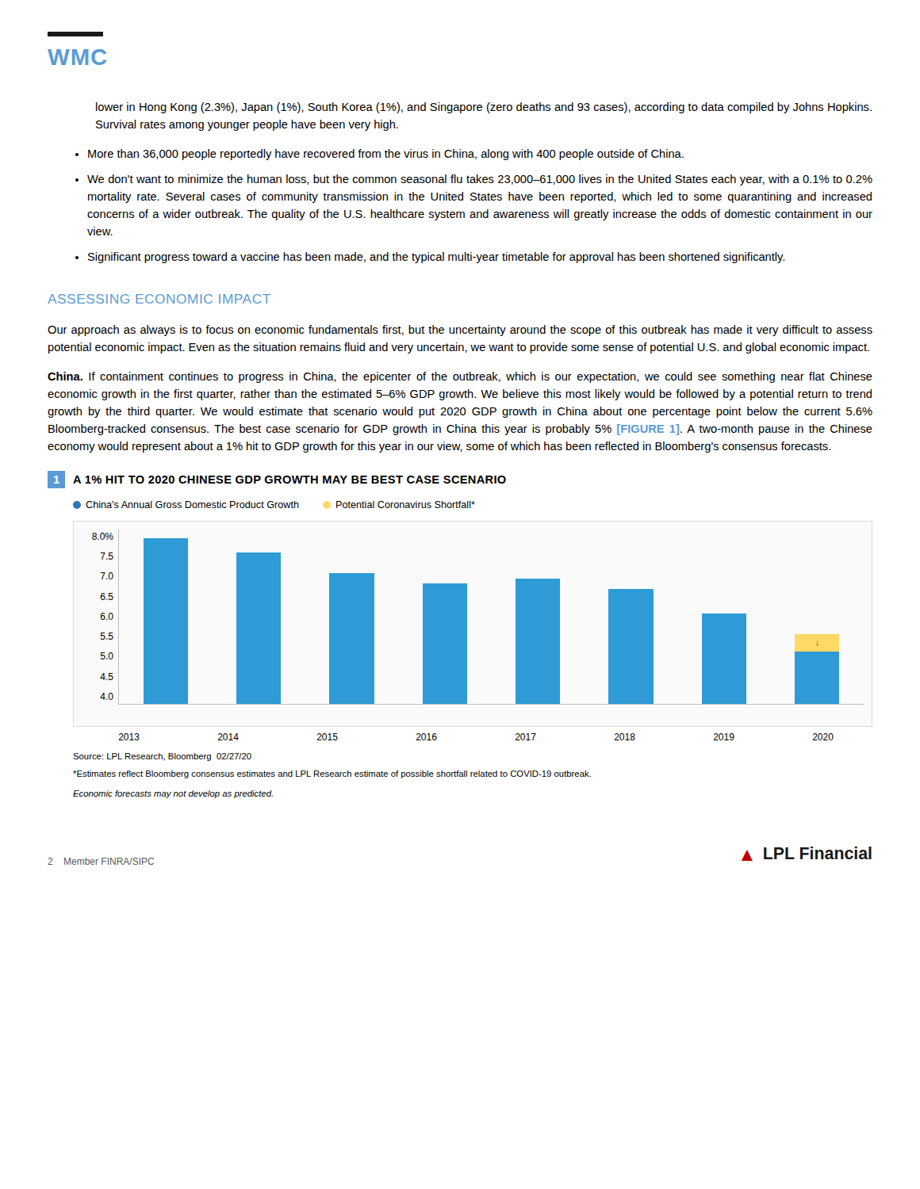WMC
lower in Hong Kong (2.3%), Japan (1%), South Korea (1%), and Singapore (zero deaths and 93 cases), according to data compiled by Johns Hopkins. Survival rates among younger people have been very high.
More than 36,000 people reportedly have recovered from the virus in China, along with 400 people outside of China.
We don't want to minimize the human loss, but the common seasonal flu takes 23,000–61,000 lives in the United States each year, with a 0.1% to 0.2% mortality rate. Several cases of community transmission in the United States have been reported, which led to some quarantining and increased concerns of a wider outbreak. The quality of the U.S. healthcare system and awareness will greatly increase the odds of domestic containment in our view.
Significant progress toward a vaccine has been made, and the typical multi-year timetable for approval has been shortened significantly.
ASSESSING ECONOMIC IMPACT
Our approach as always is to focus on economic fundamentals first, but the uncertainty around the scope of this outbreak has made it very difficult to assess potential economic impact. Even as the situation remains fluid and very uncertain, we want to provide some sense of potential U.S. and global economic impact.
China. If containment continues to progress in China, the epicenter of the outbreak, which is our expectation, we could see something near flat Chinese economic growth in the first quarter, rather than the estimated 5–6% GDP growth. We believe this most likely would be followed by a potential return to trend growth by the third quarter. We would estimate that scenario would put 2020 GDP growth in China about one percentage point below the current 5.6% Bloomberg-tracked consensus. The best case scenario for GDP growth in China this year is probably 5% [FIGURE 1]. A two-month pause in the Chinese economy would represent about a 1% hit to GDP growth for this year in our view, some of which has been reflected in Bloomberg's consensus forecasts.
1
A 1% HIT TO 2020 CHINESE GDP GROWTH MAY BE BEST CASE SCENARIO
China's Annual Gross Domestic Product Growth
Potential Coronavirus Shortfall*
8.0% 7.5 7.0 6.5 6.0 5.5 5.0 4.5 4.0
20132014201520162017201820192020
Source: LPL Research, Bloomberg 02/27/20
*Estimates reflect Bloomberg consensus estimates and LPL Research estimate of possible shortfall related to COVID-19 outbreak.
Economic forecasts may not develop as predicted.
2 Member FINRA/SIPC
▲ LPL Financial